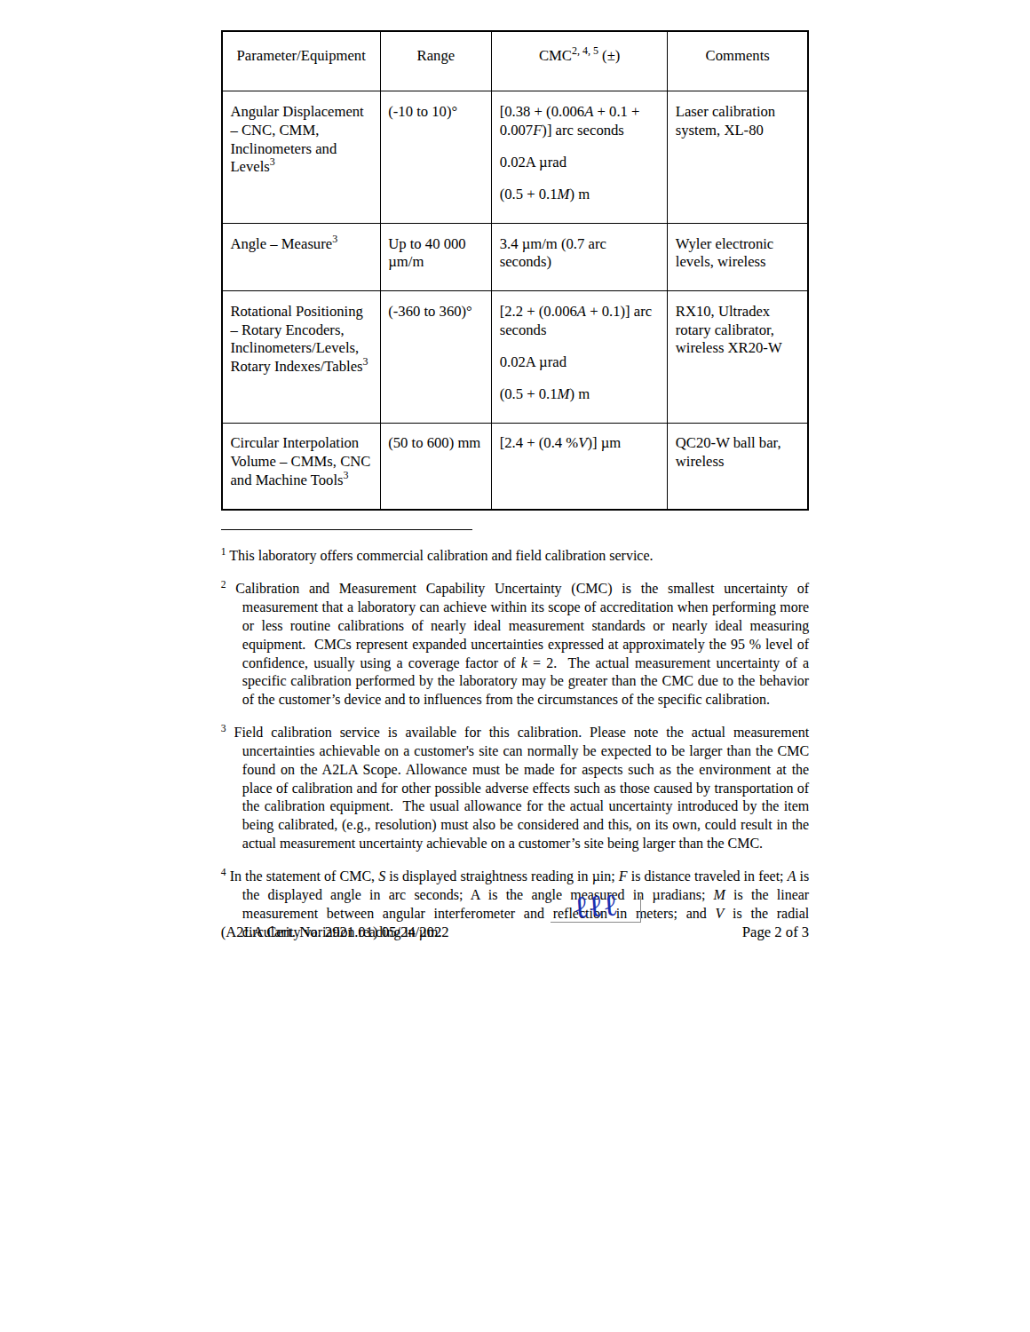| Parameter/Equipment | Range | CMC 2, 4, 5 (±) | Comments |
| --- | --- | --- | --- |
| Angular Displacement – CNC, CMM, Inclinometers and Levels 3 | (-10 to 10)° | [0.38 + (0.006 A + 0.1 + 0.007 F )] arc seconds 0.02A µrad (0.5 + 0.1 M ) m | Laser calibration system, XL-80 |
| Angle – Measure 3 | Up to 40 000 µm/m | 3.4 µm/m (0.7 arc seconds) | Wyler electronic levels, wireless |
| Rotational Positioning – Rotary Encoders, Inclinometers/Levels, Rotary Indexes/Tables 3 | (-360 to 360)° | [2.2 + (0.006 A + 0.1)] arc seconds 0.02A µrad (0.5 + 0.1 M ) m | RX10, Ultradex rotary calibrator, wireless XR20-W |
| Circular Interpolation Volume – CMMs, CNC and Machine Tools 3 | (50 to 600) mm | [2.4 + (0.4 % V )] µm | QC20-W ball bar, wireless |
1 This laboratory offers commercial calibration and field calibration service.
2 Calibration and Measurement Capability Uncertainty (CMC) is the smallest uncertainty of measurement that a laboratory can achieve within its scope of accreditation when performing more or less routine calibrations of nearly ideal measurement standards or nearly ideal measuring equipment. CMCs represent expanded uncertainties expressed at approximately the 95 % level of confidence, usually using a coverage factor of k = 2. The actual measurement uncertainty of a specific calibration performed by the laboratory may be greater than the CMC due to the behavior of the customer’s device and to influences from the circumstances of the specific calibration.
3 Field calibration service is available for this calibration. Please note the actual measurement uncertainties achievable on a customer's site can normally be expected to be larger than the CMC found on the A2LA Scope. Allowance must be made for aspects such as the environment at the place of calibration and for other possible adverse effects such as those caused by transportation of the calibration equipment. The usual allowance for the actual uncertainty introduced by the item being calibrated, (e.g., resolution) must also be considered and this, on its own, could result in the actual measurement uncertainty achievable on a customer’s site being larger than the CMC.
4 In the statement of CMC, S is displayed straightness reading in µin; F is distance traveled in feet; A is the displayed angle in arc seconds; A is the angle measured in µradians; M is the linear measurement between angular interferometer and reflection in meters; and V is the radial circularity variation reading in µm.
(A2LA Cert. No. 2921.01) 05/24/2022
ℓℓℓ
Page 2 of 3